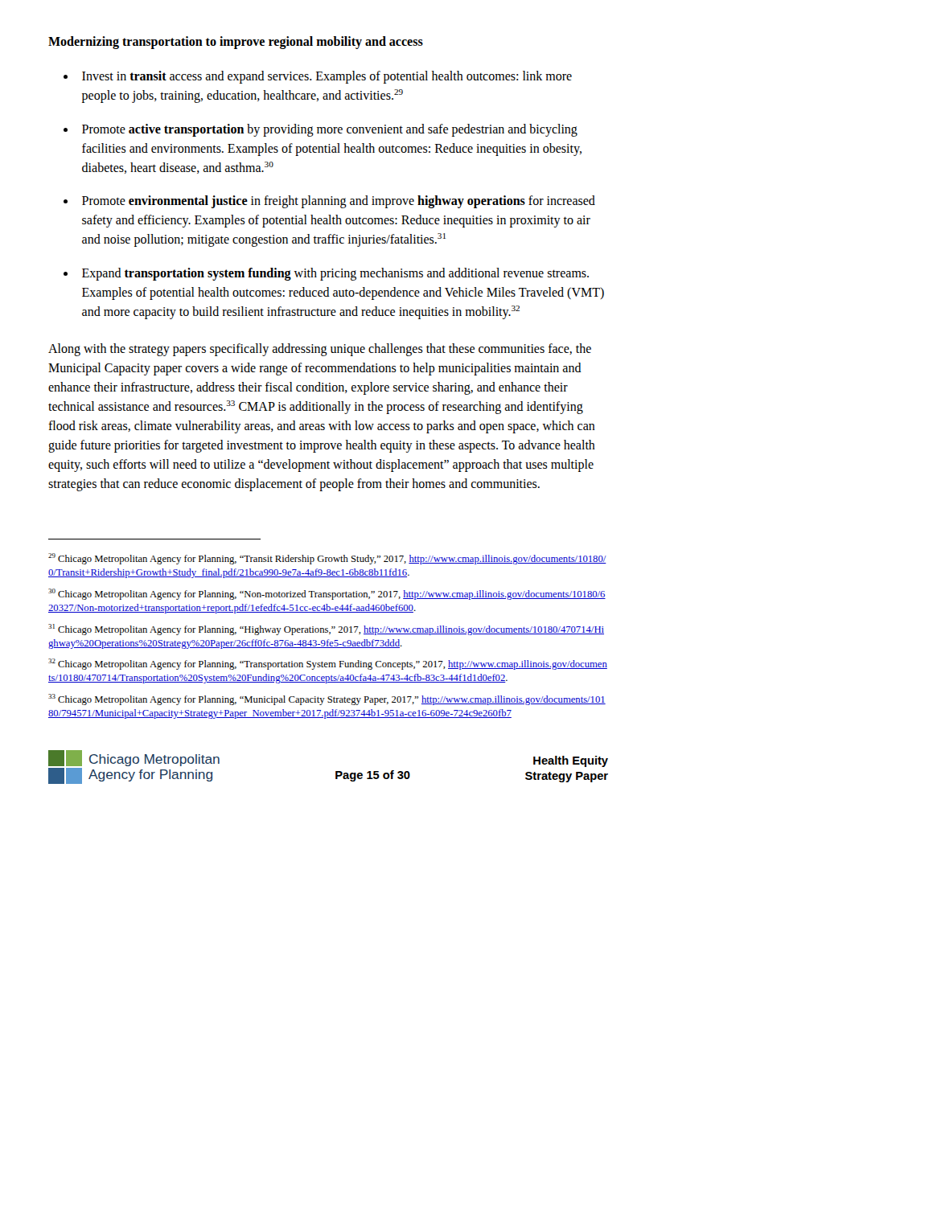Modernizing transportation to improve regional mobility and access
Invest in transit access and expand services. Examples of potential health outcomes: link more people to jobs, training, education, healthcare, and activities.29
Promote active transportation by providing more convenient and safe pedestrian and bicycling facilities and environments. Examples of potential health outcomes: Reduce inequities in obesity, diabetes, heart disease, and asthma.30
Promote environmental justice in freight planning and improve highway operations for increased safety and efficiency. Examples of potential health outcomes: Reduce inequities in proximity to air and noise pollution; mitigate congestion and traffic injuries/fatalities.31
Expand transportation system funding with pricing mechanisms and additional revenue streams. Examples of potential health outcomes: reduced auto-dependence and Vehicle Miles Traveled (VMT) and more capacity to build resilient infrastructure and reduce inequities in mobility.32
Along with the strategy papers specifically addressing unique challenges that these communities face, the Municipal Capacity paper covers a wide range of recommendations to help municipalities maintain and enhance their infrastructure, address their fiscal condition, explore service sharing, and enhance their technical assistance and resources.33 CMAP is additionally in the process of researching and identifying flood risk areas, climate vulnerability areas, and areas with low access to parks and open space, which can guide future priorities for targeted investment to improve health equity in these aspects. To advance health equity, such efforts will need to utilize a “development without displacement” approach that uses multiple strategies that can reduce economic displacement of people from their homes and communities.
29 Chicago Metropolitan Agency for Planning, “Transit Ridership Growth Study,” 2017, http://www.cmap.illinois.gov/documents/10180/0/Transit+Ridership+Growth+Study_final.pdf/21bca990-9e7a-4af9-8ec1-6b8c8b11fd16.
30 Chicago Metropolitan Agency for Planning, “Non-motorized Transportation,” 2017, http://www.cmap.illinois.gov/documents/10180/620327/Non-motorized+transportation+report.pdf/1efedfc4-51cc-ec4b-e44f-aad460bef600.
31 Chicago Metropolitan Agency for Planning, “Highway Operations,” 2017, http://www.cmap.illinois.gov/documents/10180/470714/Highway%20Operations%20Strategy%20Paper/26cff0fc-876a-4843-9fe5-c9aedbf73ddd.
32 Chicago Metropolitan Agency for Planning, “Transportation System Funding Concepts,” 2017, http://www.cmap.illinois.gov/documents/10180/470714/Transportation%20System%20Funding%20Concepts/a40cfa4a-4743-4cfb-83c3-44f1d1d0ef02.
33 Chicago Metropolitan Agency for Planning, “Municipal Capacity Strategy Paper, 2017,” http://www.cmap.illinois.gov/documents/10180/794571/Municipal+Capacity+Strategy+Paper_November+2017.pdf/923744b1-951a-ce16-609e-724c9e260fb7
Chicago Metropolitan
Agency for Planning
Page 15 of 30
Health Equity
Strategy Paper